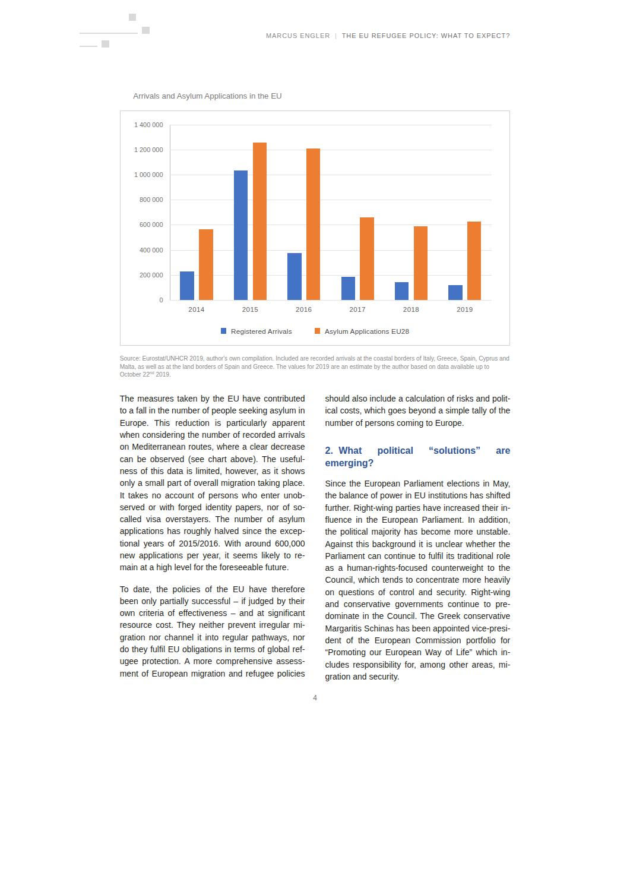MARCUS ENGLER | THE EU REFUGEE POLICY: WHAT TO EXPECT?
Arrivals and Asylum Applications in the EU
1 400 000
1 200 000
1 000 000
800 000
600 000
400 000
200 000
0
2014 2015 2016 2017 2018 2019
Registered Arrivals Asylum Applications EU28
Source: Eurostat/UNHCR 2019, author's own compilation. Included are recorded arrivals at the coastal borders of Italy, Greece, Spain, Cyprus and Malta, as well as at the land borders of Spain and Greece. The values for 2019 are an estimate by the author based on data available up to October 22nd 2019.
The measures taken by the EU have contributed to a fall in the number of people seeking asylum in Europe. This reduction is particularly apparent when considering the number of recorded arrivals on Mediterranean routes, where a clear decrease can be observed (see chart above). The usefulness of this data is limited, however, as it shows only a small part of overall migration taking place. It takes no account of persons who enter unobserved or with forged identity papers, nor of so-called visa overstayers. The number of asylum applications has roughly halved since the exceptional years of 2015/2016. With around 600,000 new applications per year, it seems likely to remain at a high level for the foreseeable future.
To date, the policies of the EU have therefore been only partially successful – if judged by their own criteria of effectiveness – and at significant resource cost. They neither prevent irregular migration nor channel it into regular pathways, nor do they fulfil EU obligations in terms of global refugee protection. A more comprehensive assessment of European migration and refugee policies should also include a calculation of risks and political costs, which goes beyond a simple tally of the number of persons coming to Europe.
2. What political “solutions” are emerging?
Since the European Parliament elections in May, the balance of power in EU institutions has shifted further. Right-wing parties have increased their influence in the European Parliament. In addition, the political majority has become more unstable. Against this background it is unclear whether the Parliament can continue to fulfil its traditional role as a human-rights-focused counterweight to the Council, which tends to concentrate more heavily on questions of control and security. Right-wing and conservative governments continue to predominate in the Council. The Greek conservative Margaritis Schinas has been appointed vice-president of the European Commission portfolio for “Promoting our European Way of Life” which includes responsibility for, among other areas, migration and security.
4